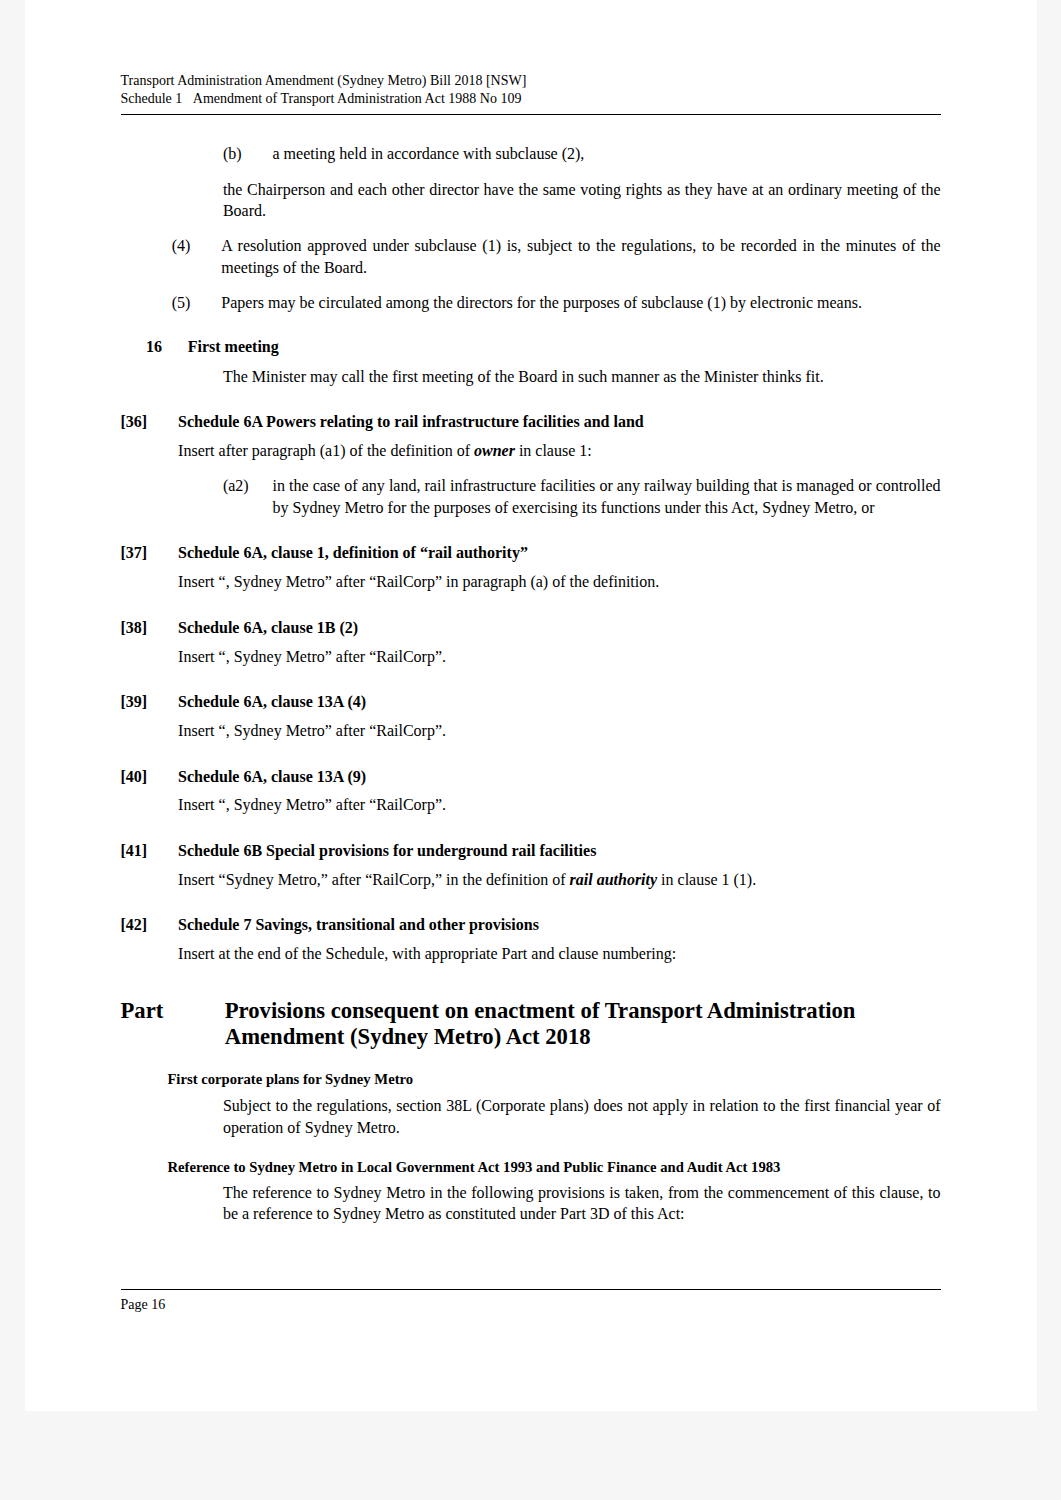Transport Administration Amendment (Sydney Metro) Bill 2018 [NSW] Schedule 1 Amendment of Transport Administration Act 1988 No 109
(b) a meeting held in accordance with subclause (2),
the Chairperson and each other director have the same voting rights as they have at an ordinary meeting of the Board.
(4) A resolution approved under subclause (1) is, subject to the regulations, to be recorded in the minutes of the meetings of the Board.
(5) Papers may be circulated among the directors for the purposes of subclause (1) by electronic means.
16 First meeting
The Minister may call the first meeting of the Board in such manner as the Minister thinks fit.
[36] Schedule 6A Powers relating to rail infrastructure facilities and land
Insert after paragraph (a1) of the definition of owner in clause 1:
(a2) in the case of any land, rail infrastructure facilities or any railway building that is managed or controlled by Sydney Metro for the purposes of exercising its functions under this Act, Sydney Metro, or
[37] Schedule 6A, clause 1, definition of “rail authority”
Insert “, Sydney Metro” after “RailCorp” in paragraph (a) of the definition.
[38] Schedule 6A, clause 1B (2)
Insert “, Sydney Metro” after “RailCorp”.
[39] Schedule 6A, clause 13A (4)
Insert “, Sydney Metro” after “RailCorp”.
[40] Schedule 6A, clause 13A (9)
Insert “, Sydney Metro” after “RailCorp”.
[41] Schedule 6B Special provisions for underground rail facilities
Insert “Sydney Metro,” after “RailCorp,” in the definition of rail authority in clause 1 (1).
[42] Schedule 7 Savings, transitional and other provisions
Insert at the end of the Schedule, with appropriate Part and clause numbering:
Part Provisions consequent on enactment of Transport Administration Amendment (Sydney Metro) Act 2018
First corporate plans for Sydney Metro
Subject to the regulations, section 38L (Corporate plans) does not apply in relation to the first financial year of operation of Sydney Metro.
Reference to Sydney Metro in Local Government Act 1993 and Public Finance and Audit Act 1983
The reference to Sydney Metro in the following provisions is taken, from the commencement of this clause, to be a reference to Sydney Metro as constituted under Part 3D of this Act:
Page 16